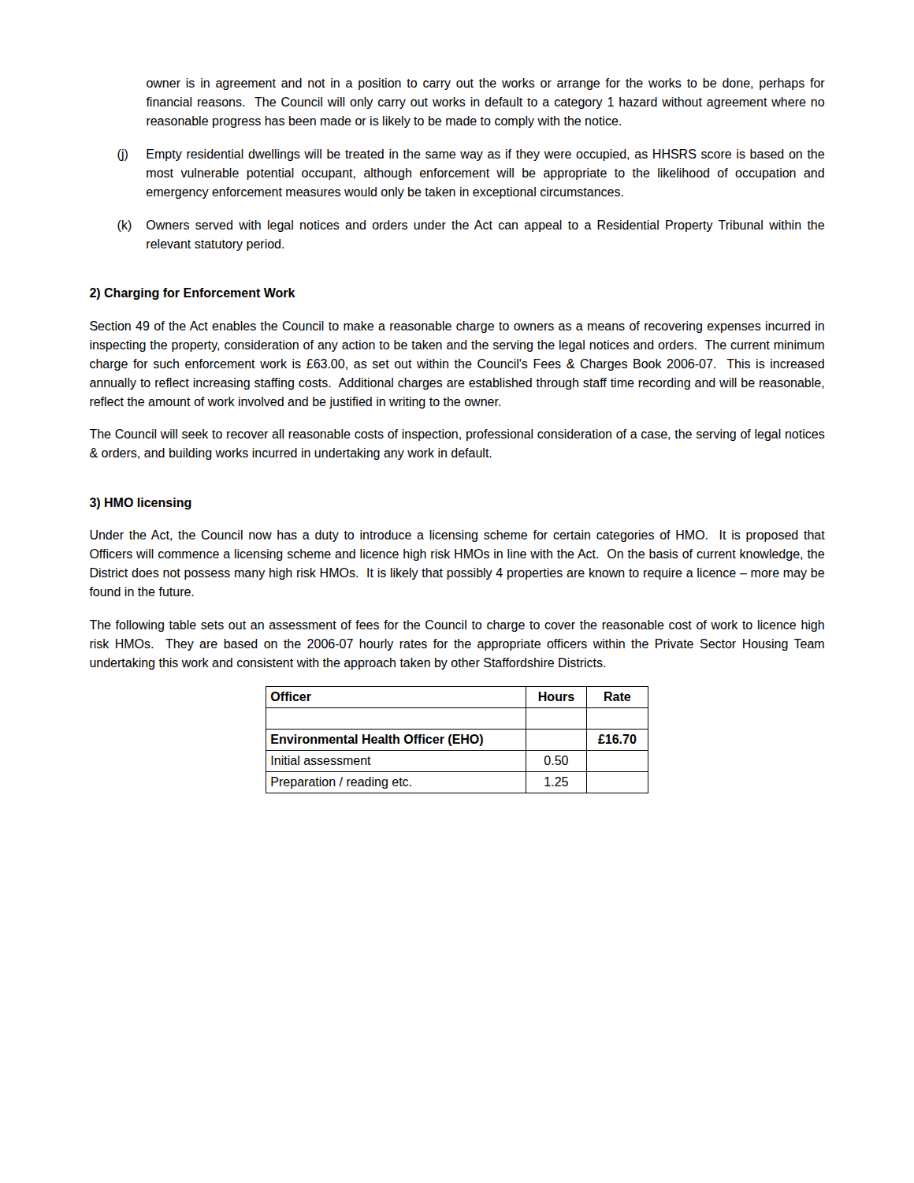owner is in agreement and not in a position to carry out the works or arrange for the works to be done, perhaps for financial reasons. The Council will only carry out works in default to a category 1 hazard without agreement where no reasonable progress has been made or is likely to be made to comply with the notice.
(j)
Empty residential dwellings will be treated in the same way as if they were occupied, as HHSRS score is based on the most vulnerable potential occupant, although enforcement will be appropriate to the likelihood of occupation and emergency enforcement measures would only be taken in exceptional circumstances.
(k)
Owners served with legal notices and orders under the Act can appeal to a Residential Property Tribunal within the relevant statutory period.
2) Charging for Enforcement Work
Section 49 of the Act enables the Council to make a reasonable charge to owners as a means of recovering expenses incurred in inspecting the property, consideration of any action to be taken and the serving the legal notices and orders. The current minimum charge for such enforcement work is £63.00, as set out within the Council's Fees & Charges Book 2006-07. This is increased annually to reflect increasing staffing costs. Additional charges are established through staff time recording and will be reasonable, reflect the amount of work involved and be justified in writing to the owner.
The Council will seek to recover all reasonable costs of inspection, professional consideration of a case, the serving of legal notices & orders, and building works incurred in undertaking any work in default.
3) HMO licensing
Under the Act, the Council now has a duty to introduce a licensing scheme for certain categories of HMO. It is proposed that Officers will commence a licensing scheme and licence high risk HMOs in line with the Act. On the basis of current knowledge, the District does not possess many high risk HMOs. It is likely that possibly 4 properties are known to require a licence – more may be found in the future.
The following table sets out an assessment of fees for the Council to charge to cover the reasonable cost of work to licence high risk HMOs. They are based on the 2006-07 hourly rates for the appropriate officers within the Private Sector Housing Team undertaking this work and consistent with the approach taken by other Staffordshire Districts.
| Officer | Hours | Rate |
| Environmental Health Officer (EHO) | | £16.70 |
| Initial assessment | 0.50 | |
| Preparation / reading etc. | 1.25 | |